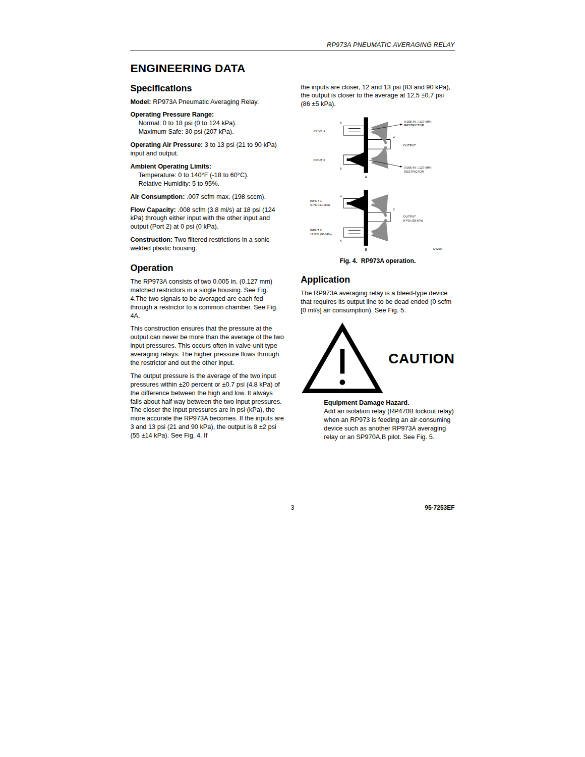RP973A PNEUMATIC AVERAGING RELAY
ENGINEERING DATA
Specifications
Model: RP973A Pneumatic Averaging Relay.
Operating Pressure Range: Normal: 0 to 18 psi (0 to 124 kPa). Maximum Safe: 30 psi (207 kPa).
Operating Air Pressure: 3 to 13 psi (21 to 90 kPa) input and output.
Ambient Operating Limits: Temperature: 0 to 140°F (-18 to 60°C). Relative Humidity: 5 to 95%.
Air Consumption: .007 scfm max. (198 sccm).
Flow Capacity: .008 scfm (3.8 ml/s) at 18 psi (124 kPa) through either input with the other input and output (Port 2) at 0 psi (0 kPa).
Construction: Two filtered restrictions in a sonic welded plastic housing.
Operation
The RP973A consists of two 0.005 in. (0.127 mm) matched restrictors in a single housing. See Fig. 4.The two signals to be averaged are each fed through a restrictor to a common chamber. See Fig. 4A.
This construction ensures that the pressure at the output can never be more than the average of the two input pressures. This occurs often in valve-unit type averaging relays. The higher pressure flows through the restrictor and out the other input.
The output pressure is the average of the two input pressures within ±20 percent or ±0.7 psi (4.8 kPa) of the difference between the high and low. It always falls about half way between the two input pressures. The closer the input pressures are in psi (kPa), the more accurate the RP973A becomes. If the inputs are 3 and 13 psi (21 and 90 kPa), the output is 8 ±2 psi (55 ±14 kPa). See Fig. 4. If
the inputs are closer, 12 and 13 psi (83 and 90 kPa), the output is closer to the average at 12.5 ±0.7 psi (86 ±5 kPa).
3 5 2 INPUT 1 INPUT 2 OUTPUT 0.005 IN. (.127 MM) RESTRICTOR 0.005 IN. (.127 MM) RESTRICTOR A 3 5 2 INPUT 1 3 PSI (21 kPa) INPUT 2 13 PSI (90 kPa) OUTPUT 8 PSI (55 kPa) B C4299
Fig. 4. RP973A operation.
Application
The RP973A averaging relay is a bleed-type device that requires its output line to be dead ended (0 scfm [0 ml/s] air consumption). See Fig. 5.
CAUTION
Equipment Damage Hazard.
Add an isolation relay (RP470B lockout relay) when an RP973 is feeding an air-consuming device such as another RP973A averaging relay or an SP970A,B pilot. See Fig. 5.
3
95-7253EF